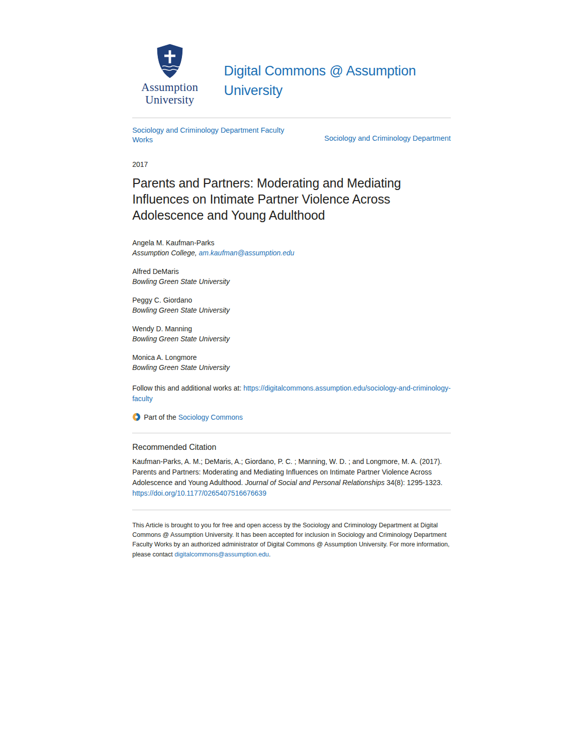Assumption University
Digital Commons @ Assumption University
Sociology and Criminology Department Faculty Works
Sociology and Criminology Department
2017
Parents and Partners: Moderating and Mediating Influences on Intimate Partner Violence Across Adolescence and Young Adulthood
Angela M. Kaufman-Parks Assumption College, am.kaufman@assumption.edu
Alfred DeMaris Bowling Green State University
Peggy C. Giordano Bowling Green State University
Wendy D. Manning Bowling Green State University
Monica A. Longmore Bowling Green State University
Follow this and additional works at: https://digitalcommons.assumption.edu/sociology-and-criminology-faculty
Part of the Sociology Commons
Recommended Citation
Kaufman-Parks, A. M.; DeMaris, A.; Giordano, P. C. ; Manning, W. D. ; and Longmore, M. A. (2017). Parents and Partners: Moderating and Mediating Influences on Intimate Partner Violence Across Adolescence and Young Adulthood. Journal of Social and Personal Relationships 34(8): 1295-1323. https://doi.org/10.1177/0265407516676639
This Article is brought to you for free and open access by the Sociology and Criminology Department at Digital Commons @ Assumption University. It has been accepted for inclusion in Sociology and Criminology Department Faculty Works by an authorized administrator of Digital Commons @ Assumption University. For more information, please contact digitalcommons@assumption.edu.